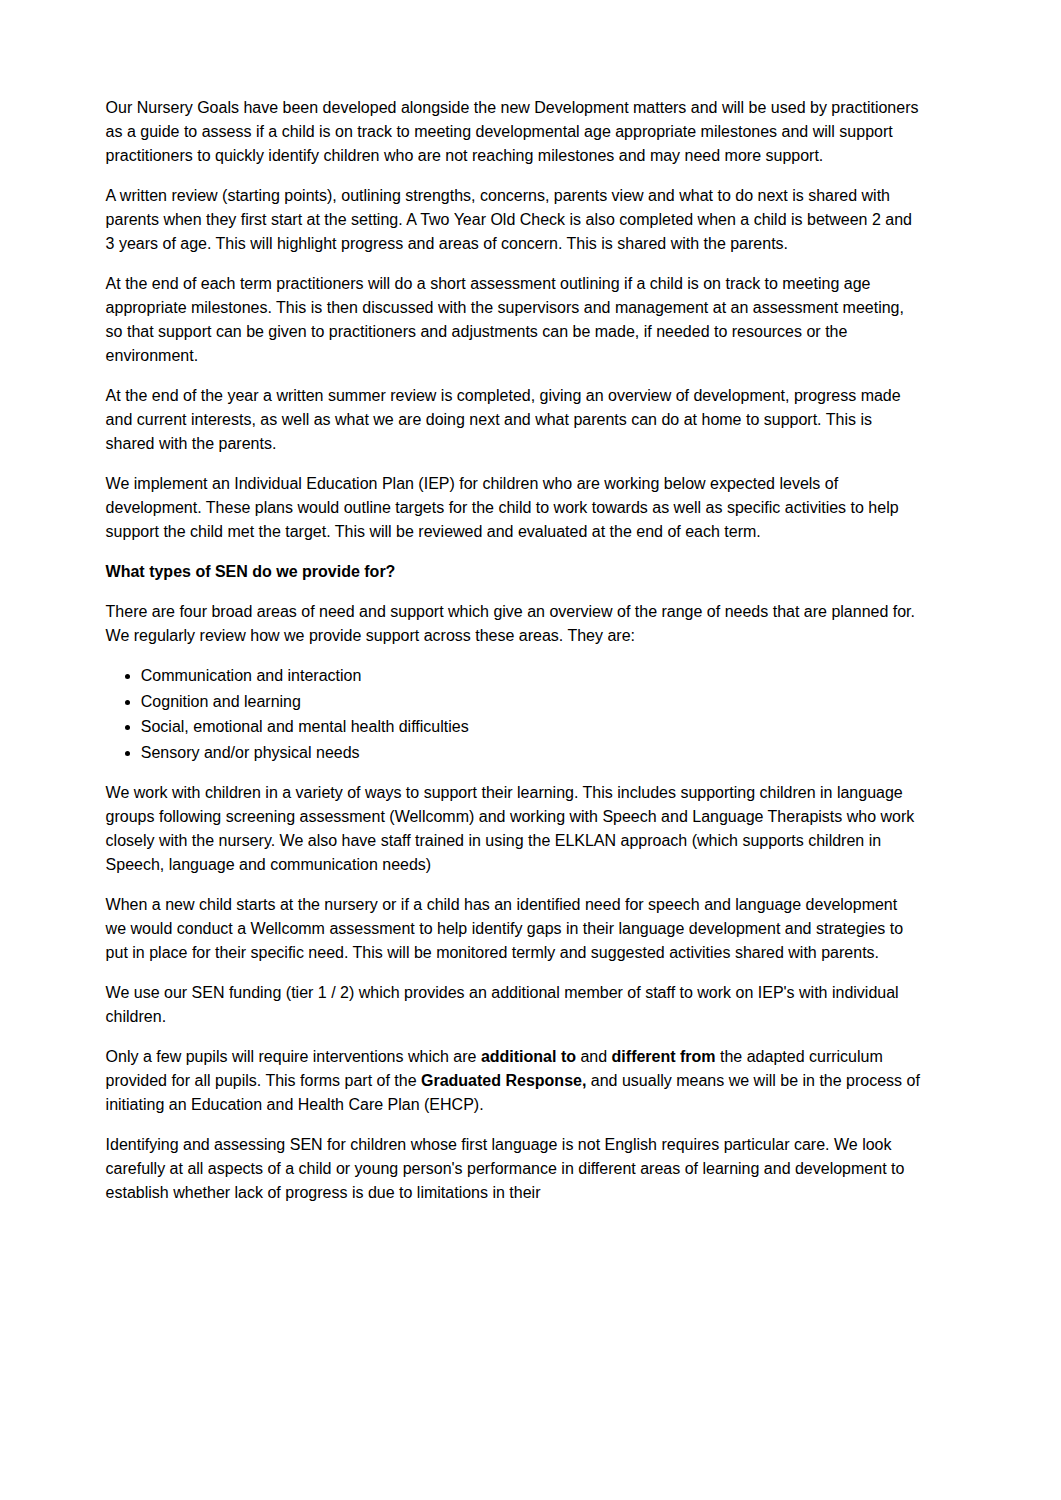Our Nursery Goals have been developed alongside the new Development matters and will be used by practitioners as a guide to assess if a child is on track to meeting developmental age appropriate milestones and will support practitioners to quickly identify children who are not reaching milestones and may need more support.
A written review (starting points), outlining strengths, concerns, parents view and what to do next is shared with parents when they first start at the setting. A Two Year Old Check is also completed when a child is between 2 and 3 years of age. This will highlight progress and areas of concern. This is shared with the parents.
At the end of each term practitioners will do a short assessment outlining if a child is on track to meeting age appropriate milestones. This is then discussed with the supervisors and management at an assessment meeting, so that support can be given to practitioners and adjustments can be made, if needed to resources or the environment.
At the end of the year a written summer review is completed, giving an overview of development, progress made and current interests, as well as what we are doing next and what parents can do at home to support. This is shared with the parents.
We implement an Individual Education Plan (IEP) for children who are working below expected levels of development. These plans would outline targets for the child to work towards as well as specific activities to help support the child met the target. This will be reviewed and evaluated at the end of each term.
What types of SEN do we provide for?
There are four broad areas of need and support which give an overview of the range of needs that are planned for. We regularly review how we provide support across these areas. They are:
Communication and interaction
Cognition and learning
Social, emotional and mental health difficulties
Sensory and/or physical needs
We work with children in a variety of ways to support their learning. This includes supporting children in language groups following screening assessment (Wellcomm) and working with Speech and Language Therapists who work closely with the nursery. We also have staff trained in using the ELKLAN approach (which supports children in Speech, language and communication needs)
When a new child starts at the nursery or if a child has an identified need for speech and language development we would conduct a Wellcomm assessment to help identify gaps in their language development and strategies to put in place for their specific need. This will be monitored termly and suggested activities shared with parents.
We use our SEN funding (tier 1 / 2) which provides an additional member of staff to work on IEP's with individual children.
Only a few pupils will require interventions which are additional to and different from the adapted curriculum provided for all pupils. This forms part of the Graduated Response, and usually means we will be in the process of initiating an Education and Health Care Plan (EHCP).
Identifying and assessing SEN for children whose first language is not English requires particular care. We look carefully at all aspects of a child or young person's performance in different areas of learning and development to establish whether lack of progress is due to limitations in their